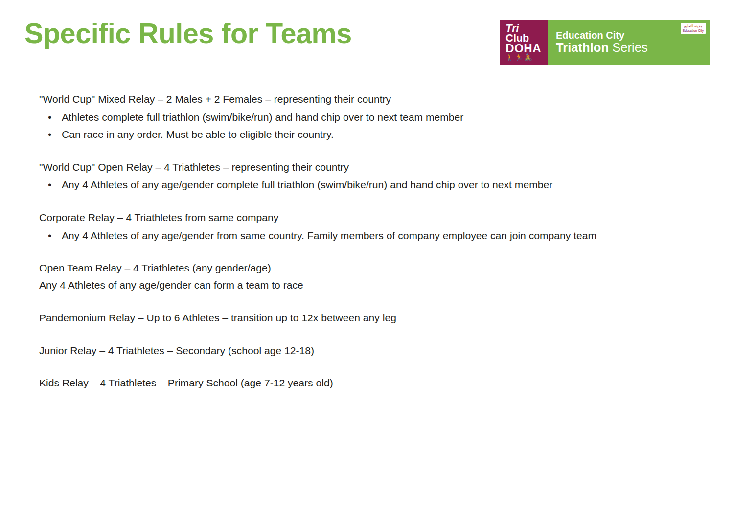Specific Rules for Teams
Tri Club DOHA 🚶🏃🚴
مدينة التعليم Education City
Education City Triathlon Series
"World Cup" Mixed Relay – 2 Males + 2 Females – representing their country
Athletes complete full triathlon (swim/bike/run) and hand chip over to next team member
Can race in any order. Must be able to eligible their country.
"World Cup" Open Relay – 4 Triathletes – representing their country
Any 4 Athletes of any age/gender complete full triathlon (swim/bike/run) and hand chip over to next member
Corporate Relay – 4 Triathletes from same company
Any 4 Athletes of any age/gender from same country. Family members of company employee can join company team
Open Team Relay – 4 Triathletes (any gender/age)
Any 4 Athletes of any age/gender can form a team to race
Pandemonium Relay – Up to 6 Athletes – transition up to 12x between any leg
Junior Relay – 4 Triathletes – Secondary (school age 12-18)
Kids Relay – 4 Triathletes – Primary School (age 7-12 years old)